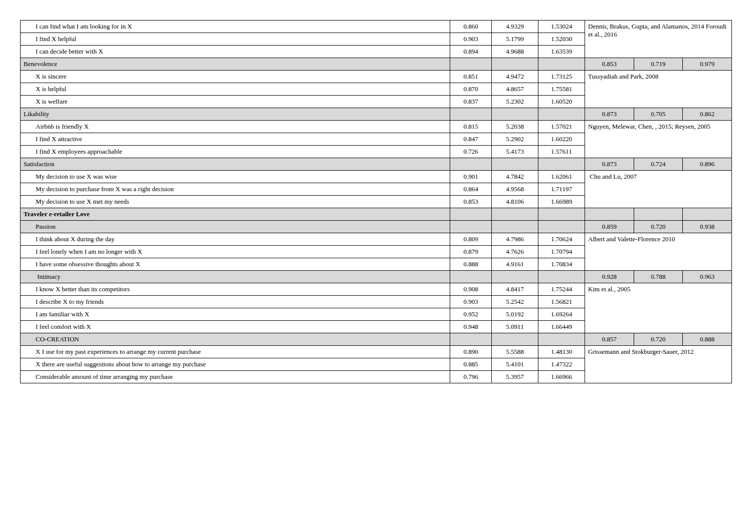| I can find what I am looking for in X | 0.860 | 4.9329 | 1.53024 | Dennis, Brakus, Gupta, and Alamanos, 2014 Foroudi et al., 2016 |
| I find X helpful | 0.903 | 5.1799 | 1.52030 |
| I can decide better with X | 0.894 | 4.9688 | 1.63539 |
| Benevolence | | | | / 0.853 / 0.719 / 0.979 / |
| X is sincere | 0.851 | 4.9472 | 1.73125 | Tussyadiah and Park, 2008 |
| X is helpful | 0.870 | 4.8657 | 1.75581 |
| X is welfare | 0.837 | 5.2302 | 1.60520 |
| Likability | | | | / 0.873 / 0.705 / 0.862 / |
| Airbnb is friendly X | 0.815 | 5.2038 | 1.57021 | Nguyen, Melewar, Chen, , 2015; Reysen, 2005 |
| I find X attractive | 0.847 | 5.2902 | 1.60220 |
| I find X employees approachable | 0.726 | 5.4173 | 1.57611 |
| Satisfaction | | | | / 0.873 / 0.724 / 0.896 / |
| My decision to use X was wise | 0.901 | 4.7842 | 1.62061 | Chu and Lu, 2007 |
| My decision to purchase from X was a right decision | 0.864 | 4.9568 | 1.71197 |
| My decision to use X met my needs | 0.853 | 4.8106 | 1.66989 |
| Traveler e-retailer Love | | | | |
| Passion | | | | / 0.859 / 0.720 / 0.938 / |
| I think about X during the day | 0.809 | 4.7986 | 1.70624 | Albert and Valette-Florence 2010 |
| I feel lonely when I am no longer with X | 0.879 | 4.7626 | 1.70794 |
| I have some obsessive thoughts about X | 0.888 | 4.9161 | 1.70834 |
| Intimacy | | | | / 0.928 / 0.788 / 0.963 / |
| I know X better than its competitors | 0.908 | 4.8417 | 1.75244 | Kim et al., 2005 |
| I describe X to my friends | 0.903 | 5.2542 | 1.56821 |
| I am familiar with X | 0.952 | 5.0192 | 1.69264 |
| I feel comfort with X | 0.948 | 5.0911 | 1.66449 |
| CO-CREATION | | | | / 0.857 / 0.720 / 0.888 / |
| X I use for my past experiences to arrange my current purchase | 0.890 | 5.5588 | 1.48130 | Grissemann and Stokburger-Sauer, 2012 |
| X there are useful suggestions about how to arrange my purchase | 0.885 | 5.4101 | 1.47322 |
| Considerable amount of time arranging my purchase | 0.796 | 5.3957 | 1.66966 |